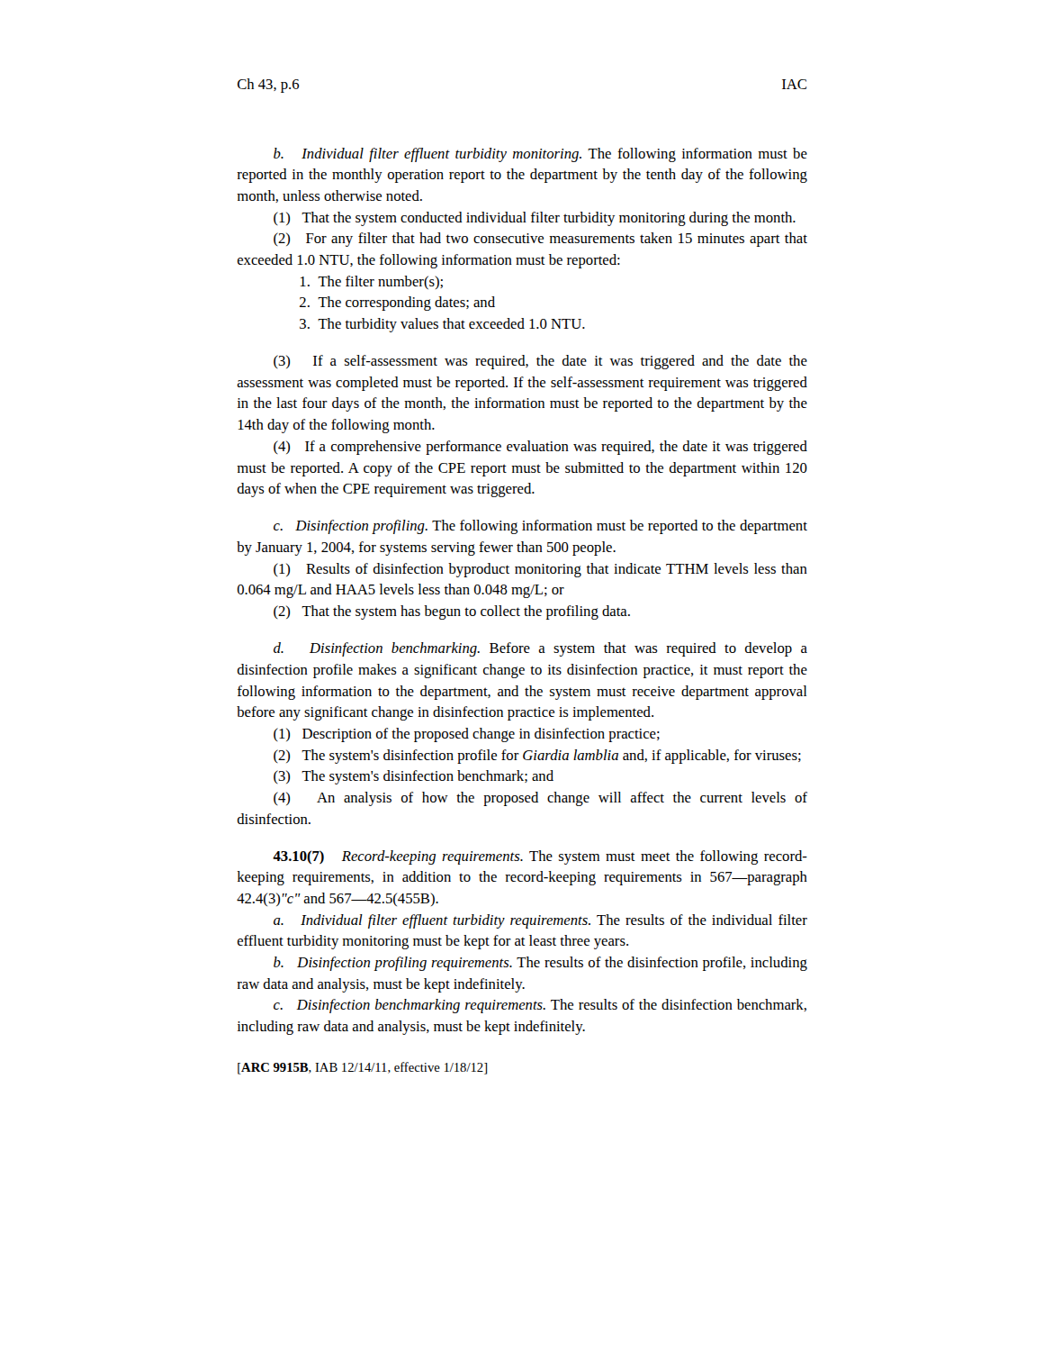Ch 43, p.6
IAC
b. Individual filter effluent turbidity monitoring. The following information must be reported in the monthly operation report to the department by the tenth day of the following month, unless otherwise noted.
(1) That the system conducted individual filter turbidity monitoring during the month.
(2) For any filter that had two consecutive measurements taken 15 minutes apart that exceeded 1.0 NTU, the following information must be reported:
1. The filter number(s);
2. The corresponding dates; and
3. The turbidity values that exceeded 1.0 NTU.
(3) If a self-assessment was required, the date it was triggered and the date the assessment was completed must be reported. If the self-assessment requirement was triggered in the last four days of the month, the information must be reported to the department by the 14th day of the following month.
(4) If a comprehensive performance evaluation was required, the date it was triggered must be reported. A copy of the CPE report must be submitted to the department within 120 days of when the CPE requirement was triggered.
c. Disinfection profiling. The following information must be reported to the department by January 1, 2004, for systems serving fewer than 500 people.
(1) Results of disinfection byproduct monitoring that indicate TTHM levels less than 0.064 mg/L and HAA5 levels less than 0.048 mg/L; or
(2) That the system has begun to collect the profiling data.
d. Disinfection benchmarking. Before a system that was required to develop a disinfection profile makes a significant change to its disinfection practice, it must report the following information to the department, and the system must receive department approval before any significant change in disinfection practice is implemented.
(1) Description of the proposed change in disinfection practice;
(2) The system's disinfection profile for Giardia lamblia and, if applicable, for viruses;
(3) The system's disinfection benchmark; and
(4) An analysis of how the proposed change will affect the current levels of disinfection.
43.10(7) Record-keeping requirements. The system must meet the following record-keeping requirements, in addition to the record-keeping requirements in 567—paragraph 42.4(3)"c" and 567—42.5(455B).
a. Individual filter effluent turbidity requirements. The results of the individual filter effluent turbidity monitoring must be kept for at least three years.
b. Disinfection profiling requirements. The results of the disinfection profile, including raw data and analysis, must be kept indefinitely.
c. Disinfection benchmarking requirements. The results of the disinfection benchmark, including raw data and analysis, must be kept indefinitely.
[ARC 9915B, IAB 12/14/11, effective 1/18/12]